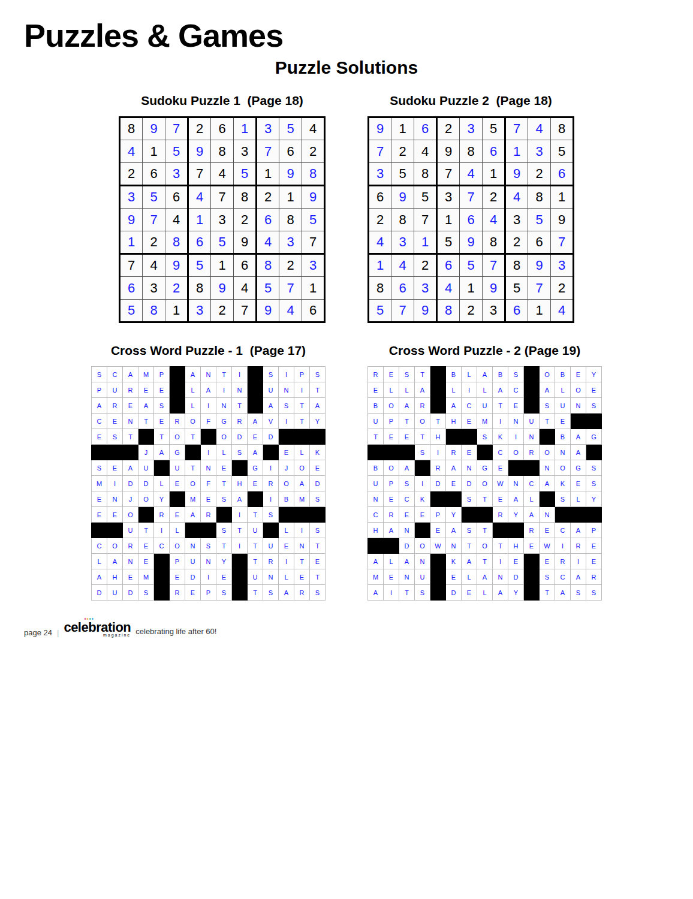Puzzles & Games
Puzzle Solutions
Sudoku Puzzle 1 (Page 18)
| 8 | 9 | 7 | 2 | 6 | 1 | 3 | 5 | 4 |
| 4 | 1 | 5 | 9 | 8 | 3 | 7 | 6 | 2 |
| 2 | 6 | 3 | 7 | 4 | 5 | 1 | 9 | 8 |
| 3 | 5 | 6 | 4 | 7 | 8 | 2 | 1 | 9 |
| 9 | 7 | 4 | 1 | 3 | 2 | 6 | 8 | 5 |
| 1 | 2 | 8 | 6 | 5 | 9 | 4 | 3 | 7 |
| 7 | 4 | 9 | 5 | 1 | 6 | 8 | 2 | 3 |
| 6 | 3 | 2 | 8 | 9 | 4 | 5 | 7 | 1 |
| 5 | 8 | 1 | 3 | 2 | 7 | 9 | 4 | 6 |
Sudoku Puzzle 2 (Page 18)
| 9 | 1 | 6 | 2 | 3 | 5 | 7 | 4 | 8 |
| 7 | 2 | 4 | 9 | 8 | 6 | 1 | 3 | 5 |
| 3 | 5 | 8 | 7 | 4 | 1 | 9 | 2 | 6 |
| 6 | 9 | 5 | 3 | 7 | 2 | 4 | 8 | 1 |
| 2 | 8 | 7 | 1 | 6 | 4 | 3 | 5 | 9 |
| 4 | 3 | 1 | 5 | 9 | 8 | 2 | 6 | 7 |
| 1 | 4 | 2 | 6 | 5 | 7 | 8 | 9 | 3 |
| 8 | 6 | 3 | 4 | 1 | 9 | 5 | 7 | 2 |
| 5 | 7 | 9 | 8 | 2 | 3 | 6 | 1 | 4 |
Cross Word Puzzle - 1 (Page 17)
| S | C | A | M | P | | A | N | T | I | | S | I | P | S |
| P | U | R | E | E | | L | A | I | N | | U | N | I | T |
| A | R | E | A | S | | L | I | N | T | | A | S | T | A |
| C | E | N | T | E | R | O | F | G | R | A | V | I | T | Y |
| E | S | T | | T | O | T | | O | D | E | D | | | |
| | | | J | A | G | | I | L | S | A | | E | L | K |
| S | E | A | U | | U | T | N | E | | G | I | J | O | E |
| M | I | D | D | L | E | O | F | T | H | E | R | O | A | D |
| E | N | J | O | Y | | M | E | S | A | | I | B | M | S |
| E | E | O | | R | E | A | R | | I | T | S | | | |
| | | U | T | I | L | | | S | T | U | | L | I | S |
| C | O | R | E | C | O | N | S | T | I | T | U | E | N | T |
| L | A | N | E | | P | U | N | Y | | T | R | I | T | E |
| A | H | E | M | | E | D | I | E | | U | N | L | E | T |
| D | U | D | S | | R | E | P | S | | T | S | A | R | S |
Cross Word Puzzle - 2 (Page 19)
| R | E | S | T | | B | L | A | B | S | | O | B | E | Y |
| E | L | L | A | | L | I | L | A | C | | A | L | O | E |
| B | O | A | R | | A | C | U | T | E | | S | U | N | S |
| U | P | T | O | T | H | E | M | I | N | U | T | E | | |
| T | E | E | T | H | | | S | K | I | N | | B | A | G |
| | | | S | I | R | E | | C | O | R | O | N | A | |
| B | O | A | | R | A | N | G | E | | | N | O | G | S |
| U | P | S | I | D | E | D | O | W | N | C | A | K | E | S |
| N | E | C | K | | | S | T | E | A | L | | S | L | Y |
| C | R | E | E | P | Y | | | R | Y | A | N | | | |
| H | A | N | | E | A | S | T | | | R | E | C | A | P |
| | | D | O | W | N | T | O | T | H | E | W | I | R | E |
| A | L | A | N | | K | A | T | I | E | | E | R | I | E |
| M | E | N | U | | E | L | A | N | D | | S | C | A | R |
| A | I | T | S | | D | E | L | A | Y | | T | A | S | S |
page 24 | celebration •••• magazine celebrating life after 60!